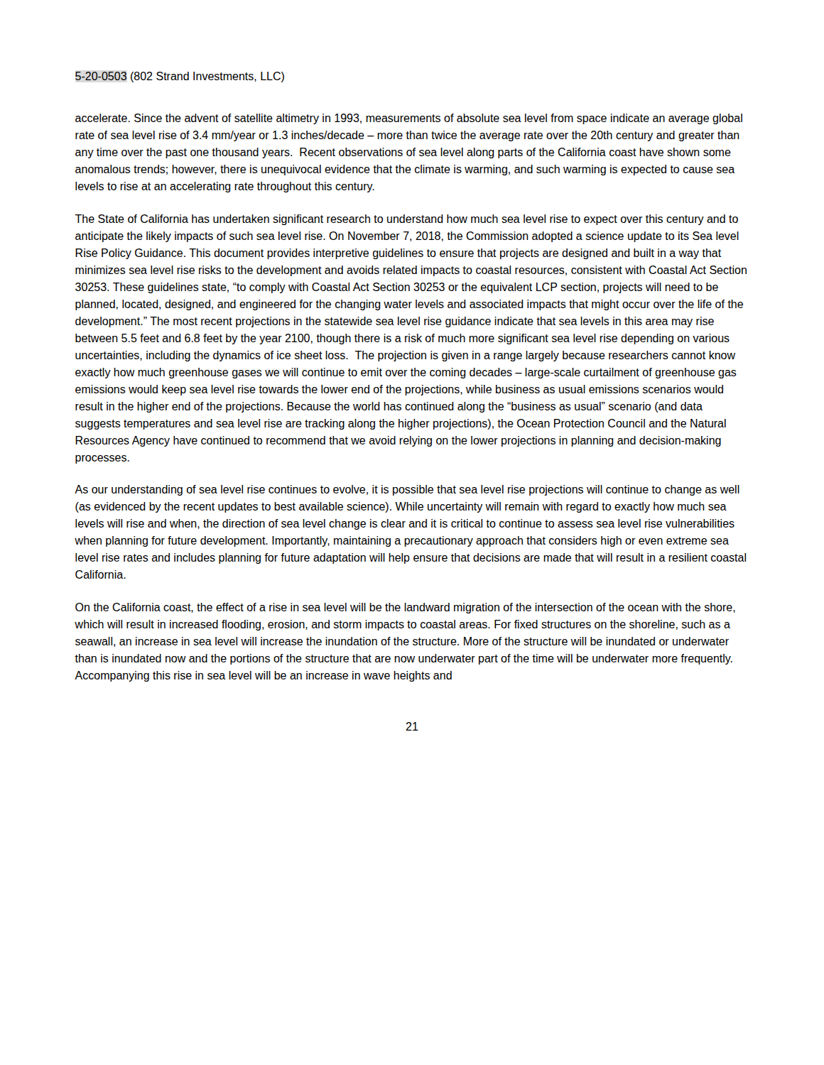5-20-0503 (802 Strand Investments, LLC)
accelerate. Since the advent of satellite altimetry in 1993, measurements of absolute sea level from space indicate an average global rate of sea level rise of 3.4 mm/year or 1.3 inches/decade – more than twice the average rate over the 20th century and greater than any time over the past one thousand years. Recent observations of sea level along parts of the California coast have shown some anomalous trends; however, there is unequivocal evidence that the climate is warming, and such warming is expected to cause sea levels to rise at an accelerating rate throughout this century.
The State of California has undertaken significant research to understand how much sea level rise to expect over this century and to anticipate the likely impacts of such sea level rise. On November 7, 2018, the Commission adopted a science update to its Sea level Rise Policy Guidance. This document provides interpretive guidelines to ensure that projects are designed and built in a way that minimizes sea level rise risks to the development and avoids related impacts to coastal resources, consistent with Coastal Act Section 30253. These guidelines state, “to comply with Coastal Act Section 30253 or the equivalent LCP section, projects will need to be planned, located, designed, and engineered for the changing water levels and associated impacts that might occur over the life of the development.” The most recent projections in the statewide sea level rise guidance indicate that sea levels in this area may rise between 5.5 feet and 6.8 feet by the year 2100, though there is a risk of much more significant sea level rise depending on various uncertainties, including the dynamics of ice sheet loss. The projection is given in a range largely because researchers cannot know exactly how much greenhouse gases we will continue to emit over the coming decades – large-scale curtailment of greenhouse gas emissions would keep sea level rise towards the lower end of the projections, while business as usual emissions scenarios would result in the higher end of the projections. Because the world has continued along the “business as usual” scenario (and data suggests temperatures and sea level rise are tracking along the higher projections), the Ocean Protection Council and the Natural Resources Agency have continued to recommend that we avoid relying on the lower projections in planning and decision-making processes.
As our understanding of sea level rise continues to evolve, it is possible that sea level rise projections will continue to change as well (as evidenced by the recent updates to best available science). While uncertainty will remain with regard to exactly how much sea levels will rise and when, the direction of sea level change is clear and it is critical to continue to assess sea level rise vulnerabilities when planning for future development. Importantly, maintaining a precautionary approach that considers high or even extreme sea level rise rates and includes planning for future adaptation will help ensure that decisions are made that will result in a resilient coastal California.
On the California coast, the effect of a rise in sea level will be the landward migration of the intersection of the ocean with the shore, which will result in increased flooding, erosion, and storm impacts to coastal areas. For fixed structures on the shoreline, such as a seawall, an increase in sea level will increase the inundation of the structure. More of the structure will be inundated or underwater than is inundated now and the portions of the structure that are now underwater part of the time will be underwater more frequently. Accompanying this rise in sea level will be an increase in wave heights and
21